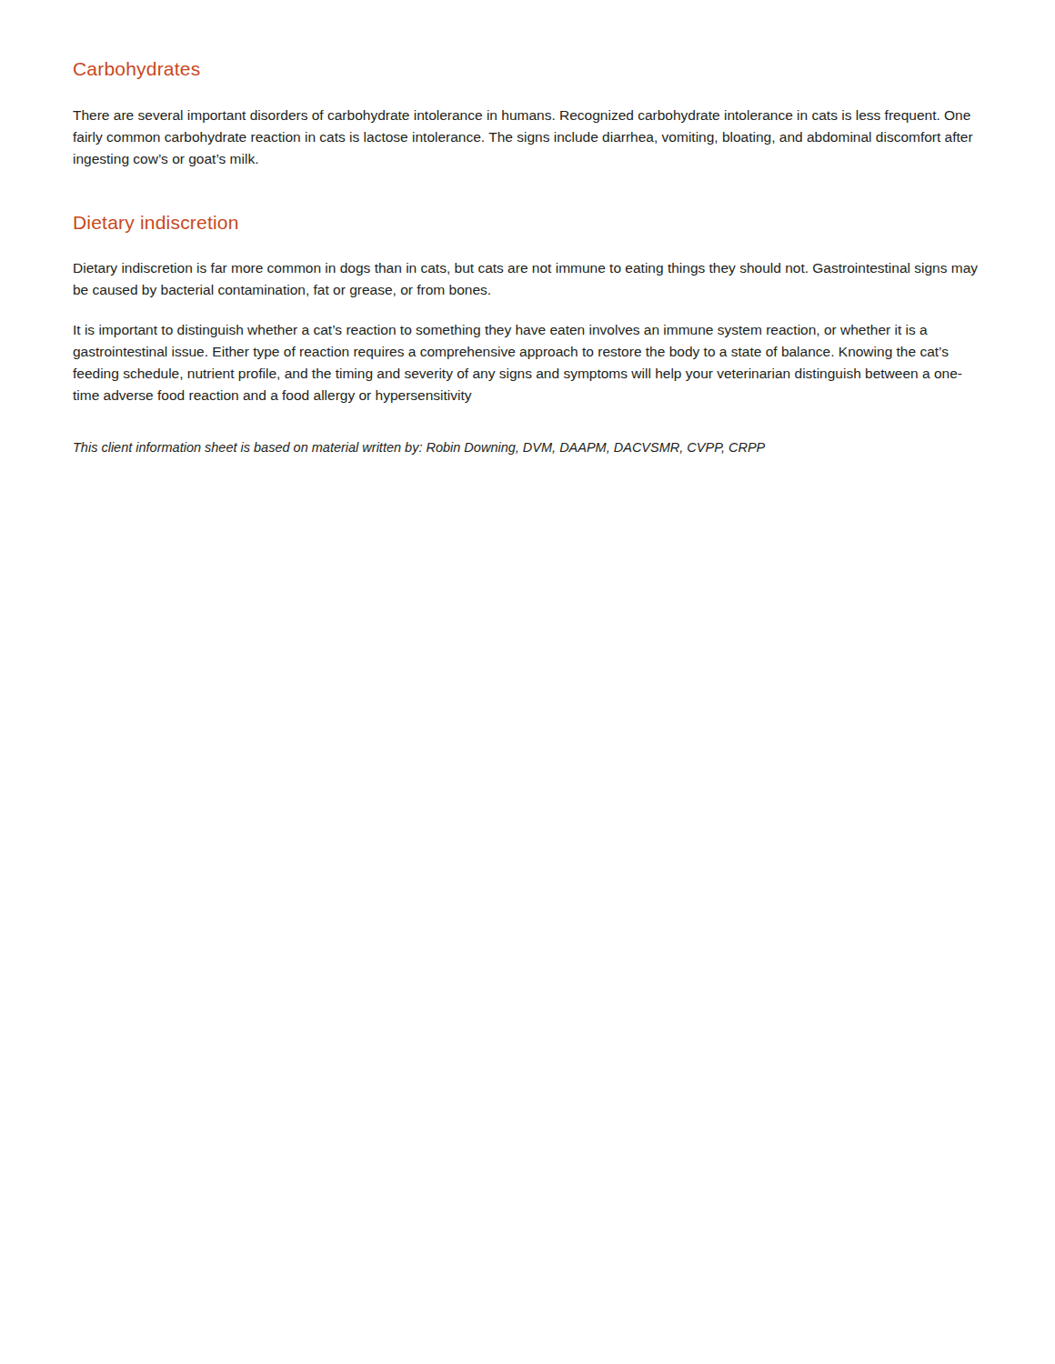Carbohydrates
There are several important disorders of carbohydrate intolerance in humans. Recognized carbohydrate intolerance in cats is less frequent. One fairly common carbohydrate reaction in cats is lactose intolerance. The signs include diarrhea, vomiting, bloating, and abdominal discomfort after ingesting cow’s or goat’s milk.
Dietary indiscretion
Dietary indiscretion is far more common in dogs than in cats, but cats are not immune to eating things they should not. Gastrointestinal signs may be caused by bacterial contamination, fat or grease, or from bones.
It is important to distinguish whether a cat’s reaction to something they have eaten involves an immune system reaction, or whether it is a gastrointestinal issue. Either type of reaction requires a comprehensive approach to restore the body to a state of balance. Knowing the cat’s feeding schedule, nutrient profile, and the timing and severity of any signs and symptoms will help your veterinarian distinguish between a one-time adverse food reaction and a food allergy or hypersensitivity
This client information sheet is based on material written by: Robin Downing, DVM, DAAPM, DACVSMR, CVPP, CRPP